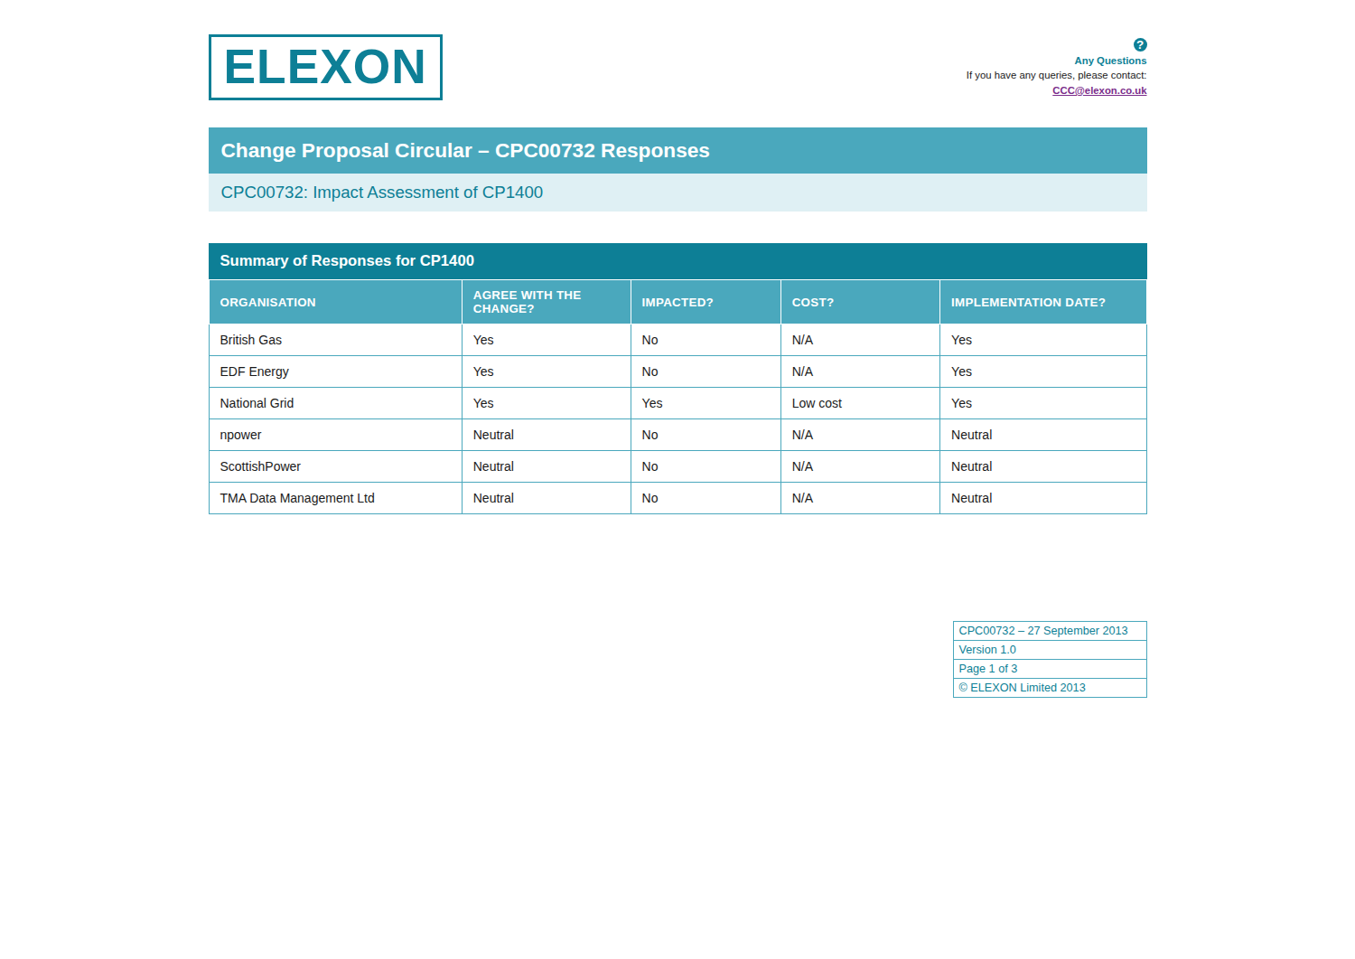ELEXON
?
Any Questions
If you have any queries, please contact:
CCC@elexon.co.uk
Change Proposal Circular – CPC00732 Responses
CPC00732: Impact Assessment of CP1400
Summary of Responses for CP1400
| ORGANISATION | AGREE WITH THE CHANGE? | IMPACTED? | COST? | IMPLEMENTATION DATE? |
| --- | --- | --- | --- | --- |
| British Gas | Yes | No | N/A | Yes |
| EDF Energy | Yes | No | N/A | Yes |
| National Grid | Yes | Yes | Low cost | Yes |
| npower | Neutral | No | N/A | Neutral |
| ScottishPower | Neutral | No | N/A | Neutral |
| TMA Data Management Ltd | Neutral | No | N/A | Neutral |
CPC00732 – 27 September 2013
Version 1.0
Page 1 of 3
© ELEXON Limited 2013